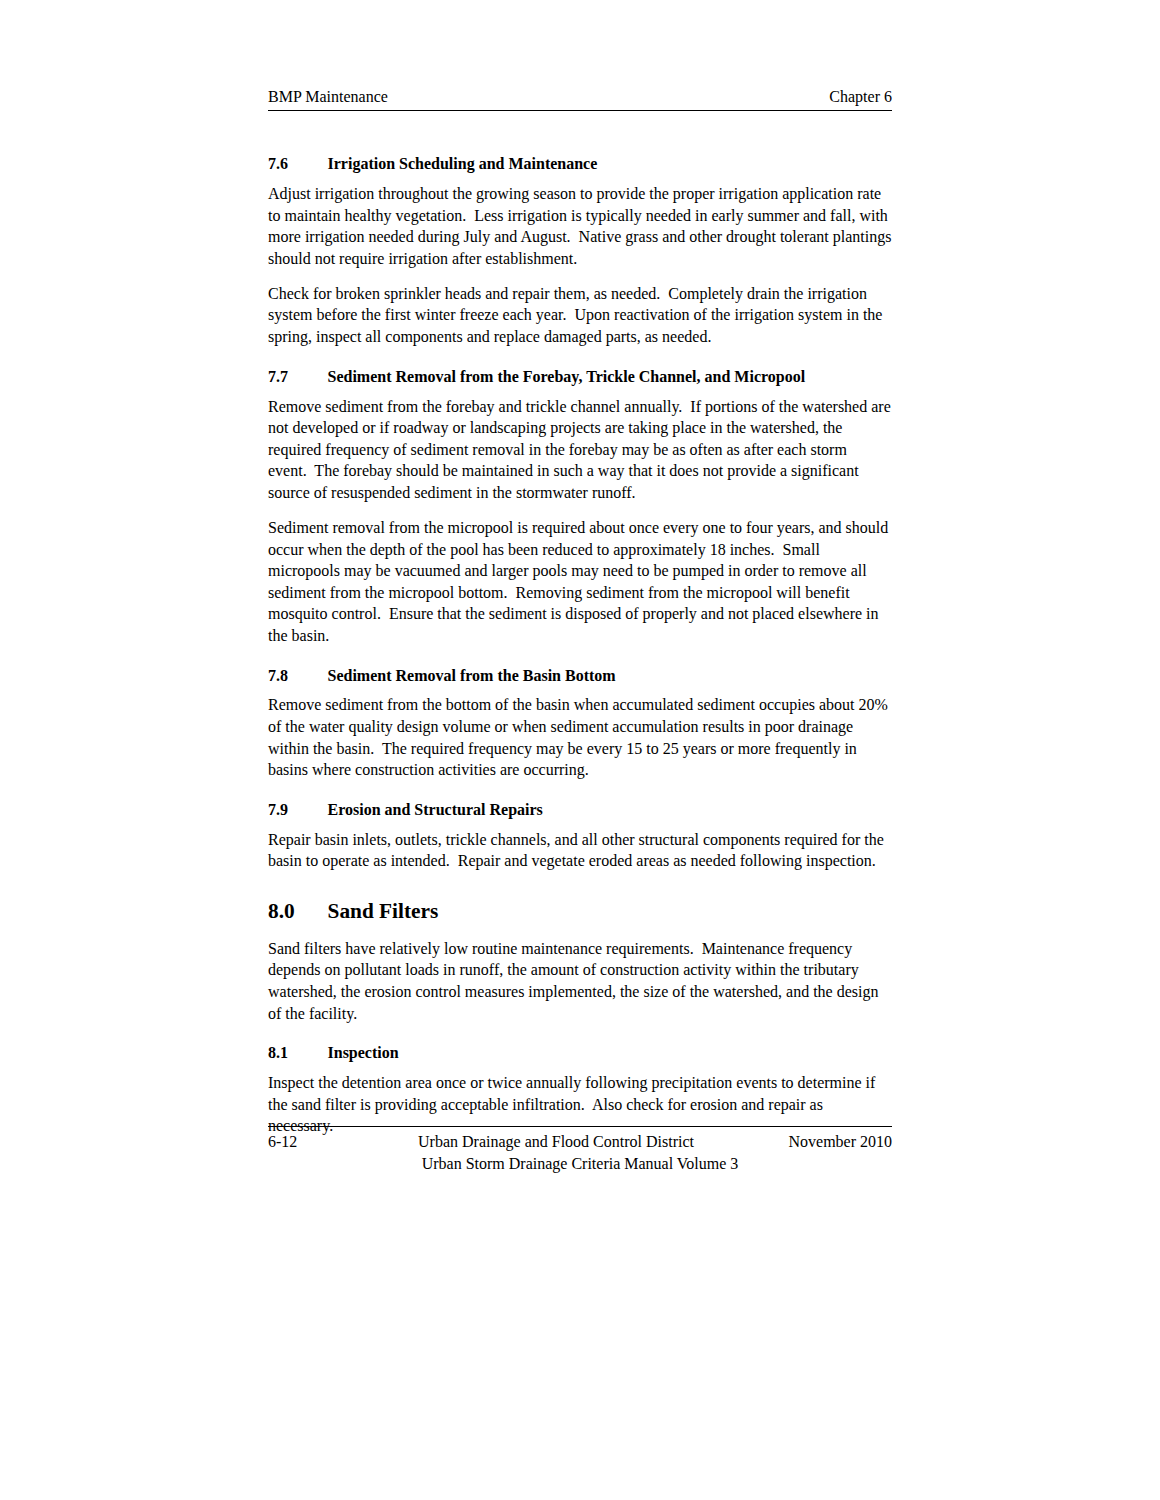BMP Maintenance
Chapter 6
7.6 Irrigation Scheduling and Maintenance
Adjust irrigation throughout the growing season to provide the proper irrigation application rate to maintain healthy vegetation. Less irrigation is typically needed in early summer and fall, with more irrigation needed during July and August. Native grass and other drought tolerant plantings should not require irrigation after establishment.
Check for broken sprinkler heads and repair them, as needed. Completely drain the irrigation system before the first winter freeze each year. Upon reactivation of the irrigation system in the spring, inspect all components and replace damaged parts, as needed.
7.7 Sediment Removal from the Forebay, Trickle Channel, and Micropool
Remove sediment from the forebay and trickle channel annually. If portions of the watershed are not developed or if roadway or landscaping projects are taking place in the watershed, the required frequency of sediment removal in the forebay may be as often as after each storm event. The forebay should be maintained in such a way that it does not provide a significant source of resuspended sediment in the stormwater runoff.
Sediment removal from the micropool is required about once every one to four years, and should occur when the depth of the pool has been reduced to approximately 18 inches. Small micropools may be vacuumed and larger pools may need to be pumped in order to remove all sediment from the micropool bottom. Removing sediment from the micropool will benefit mosquito control. Ensure that the sediment is disposed of properly and not placed elsewhere in the basin.
7.8 Sediment Removal from the Basin Bottom
Remove sediment from the bottom of the basin when accumulated sediment occupies about 20% of the water quality design volume or when sediment accumulation results in poor drainage within the basin. The required frequency may be every 15 to 25 years or more frequently in basins where construction activities are occurring.
7.9 Erosion and Structural Repairs
Repair basin inlets, outlets, trickle channels, and all other structural components required for the basin to operate as intended. Repair and vegetate eroded areas as needed following inspection.
8.0 Sand Filters
Sand filters have relatively low routine maintenance requirements. Maintenance frequency depends on pollutant loads in runoff, the amount of construction activity within the tributary watershed, the erosion control measures implemented, the size of the watershed, and the design of the facility.
8.1 Inspection
Inspect the detention area once or twice annually following precipitation events to determine if the sand filter is providing acceptable infiltration. Also check for erosion and repair as necessary.
6-12
Urban Drainage and Flood Control District
November 2010
Urban Storm Drainage Criteria Manual Volume 3